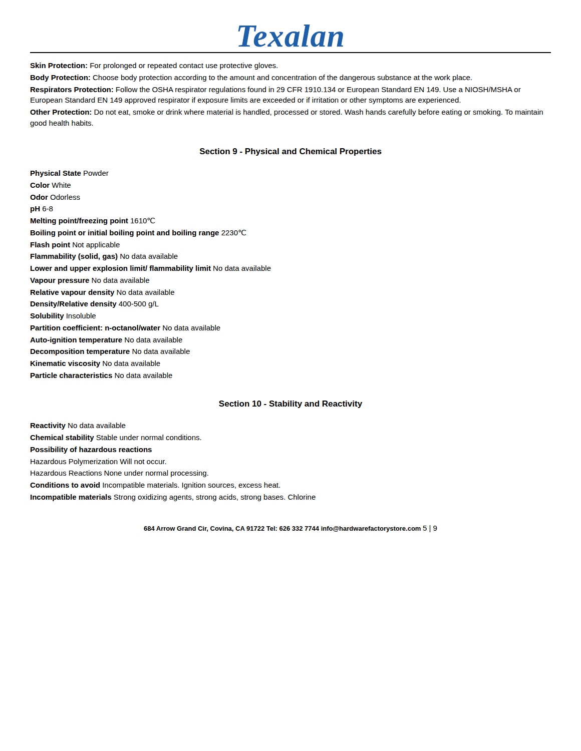Texalan
Skin Protection: For prolonged or repeated contact use protective gloves.
Body Protection: Choose body protection according to the amount and concentration of the dangerous substance at the work place.
Respirators Protection: Follow the OSHA respirator regulations found in 29 CFR 1910.134 or European Standard EN 149. Use a NIOSH/MSHA or European Standard EN 149 approved respirator if exposure limits are exceeded or if irritation or other symptoms are experienced.
Other Protection: Do not eat, smoke or drink where material is handled, processed or stored. Wash hands carefully before eating or smoking. To maintain good health habits.
Section 9 - Physical and Chemical Properties
Physical State Powder
Color White
Odor Odorless
pH 6-8
Melting point/freezing point 1610℃
Boiling point or initial boiling point and boiling range 2230℃
Flash point Not applicable
Flammability (solid, gas) No data available
Lower and upper explosion limit/ flammability limit No data available
Vapour pressure No data available
Relative vapour density No data available
Density/Relative density 400-500 g/L
Solubility Insoluble
Partition coefficient: n-octanol/water No data available
Auto-ignition temperature No data available
Decomposition temperature No data available
Kinematic viscosity No data available
Particle characteristics No data available
Section 10 - Stability and Reactivity
Reactivity No data available
Chemical stability Stable under normal conditions.
Possibility of hazardous reactions
Hazardous Polymerization Will not occur.
Hazardous Reactions None under normal processing.
Conditions to avoid Incompatible materials. Ignition sources, excess heat.
Incompatible materials Strong oxidizing agents, strong acids, strong bases. Chlorine
684 Arrow Grand Cir, Covina, CA 91722 Tel: 626 332 7744 info@hardwarefactorystore.com 5 | 9